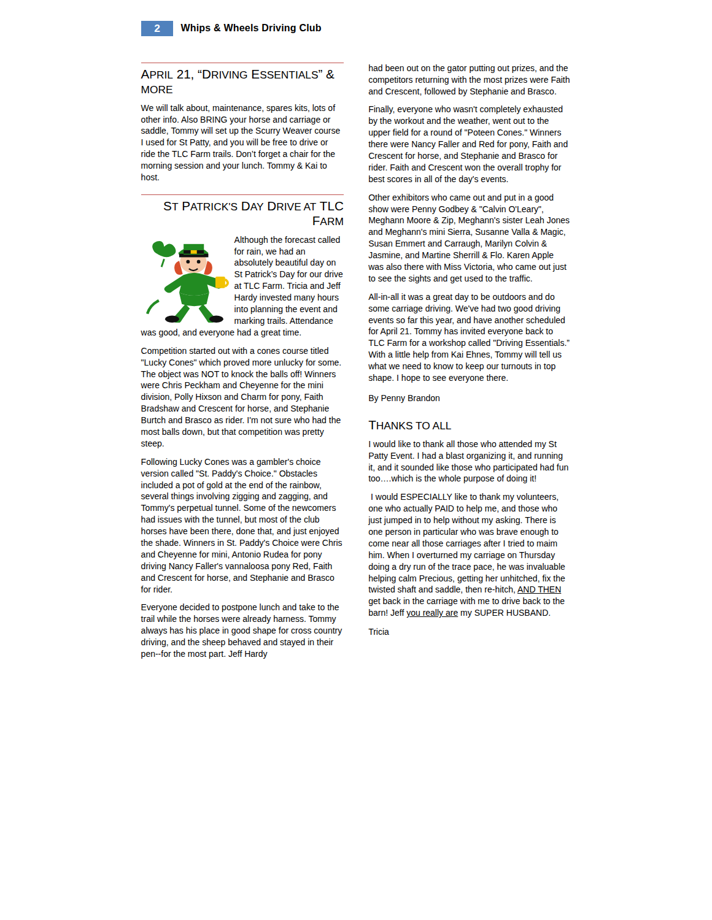2
Whips & Wheels Driving Club
APRIL 21, “DRIVING ESSENTIALS” & MORE
We will talk about, maintenance, spares kits, lots of other info. Also BRING your horse and carriage or saddle, Tommy will set up the Scurry Weaver course I used for St Patty, and you will be free to drive or ride the TLC Farm trails. Don’t forget a chair for the morning session and your lunch. Tommy & Kai to host.
ST PATRICK'S DAY DRIVE AT TLC FARM
Although the forecast called for rain, we had an absolutely beautiful day on St Patrick’s Day for our drive at TLC Farm. Tricia and Jeff Hardy invested many hours into planning the event and marking trails. Attendance was good, and everyone had a great time.
Competition started out with a cones course titled "Lucky Cones" which proved more unlucky for some. The object was NOT to knock the balls off! Winners were Chris Peckham and Cheyenne for the mini division, Polly Hixson and Charm for pony, Faith Bradshaw and Crescent for horse, and Stephanie Burtch and Brasco as rider. I'm not sure who had the most balls down, but that competition was pretty steep.
Following Lucky Cones was a gambler's choice version called "St. Paddy's Choice." Obstacles included a pot of gold at the end of the rainbow, several things involving zigging and zagging, and Tommy's perpetual tunnel. Some of the newcomers had issues with the tunnel, but most of the club horses have been there, done that, and just enjoyed the shade. Winners in St. Paddy's Choice were Chris and Cheyenne for mini, Antonio Rudea for pony driving Nancy Faller's vannaloosa pony Red, Faith and Crescent for horse, and Stephanie and Brasco for rider.
Everyone decided to postpone lunch and take to the trail while the horses were already harness. Tommy always has his place in good shape for cross country driving, and the sheep behaved and stayed in their pen--for the most part. Jeff Hardy
had been out on the gator putting out prizes, and the competitors returning with the most prizes were Faith and Crescent, followed by Stephanie and Brasco.
Finally, everyone who wasn't completely exhausted by the workout and the weather, went out to the upper field for a round of "Poteen Cones." Winners there were Nancy Faller and Red for pony, Faith and Crescent for horse, and Stephanie and Brasco for rider. Faith and Crescent won the overall trophy for best scores in all of the day's events.
Other exhibitors who came out and put in a good show were Penny Godbey & "Calvin O'Leary", Meghann Moore & Zip, Meghann's sister Leah Jones and Meghann's mini Sierra, Susanne Valla & Magic, Susan Emmert and Carraugh, Marilyn Colvin & Jasmine, and Martine Sherrill & Flo. Karen Apple was also there with Miss Victoria, who came out just to see the sights and get used to the traffic.
All-in-all it was a great day to be outdoors and do some carriage driving. We've had two good driving events so far this year, and have another scheduled for April 21. Tommy has invited everyone back to TLC Farm for a workshop called "Driving Essentials.” With a little help from Kai Ehnes, Tommy will tell us what we need to know to keep our turnouts in top shape. I hope to see everyone there.
By Penny Brandon
THANKS TO ALL
I would like to thank all those who attended my St Patty Event. I had a blast organizing it, and running it, and it sounded like those who participated had fun too….which is the whole purpose of doing it!
I would ESPECIALLY like to thank my volunteers, one who actually PAID to help me, and those who just jumped in to help without my asking. There is one person in particular who was brave enough to come near all those carriages after I tried to maim him. When I overturned my carriage on Thursday doing a dry run of the trace pace, he was invaluable helping calm Precious, getting her unhitched, fix the twisted shaft and saddle, then re-hitch, AND THEN get back in the carriage with me to drive back to the barn! Jeff you really are my SUPER HUSBAND.
Tricia